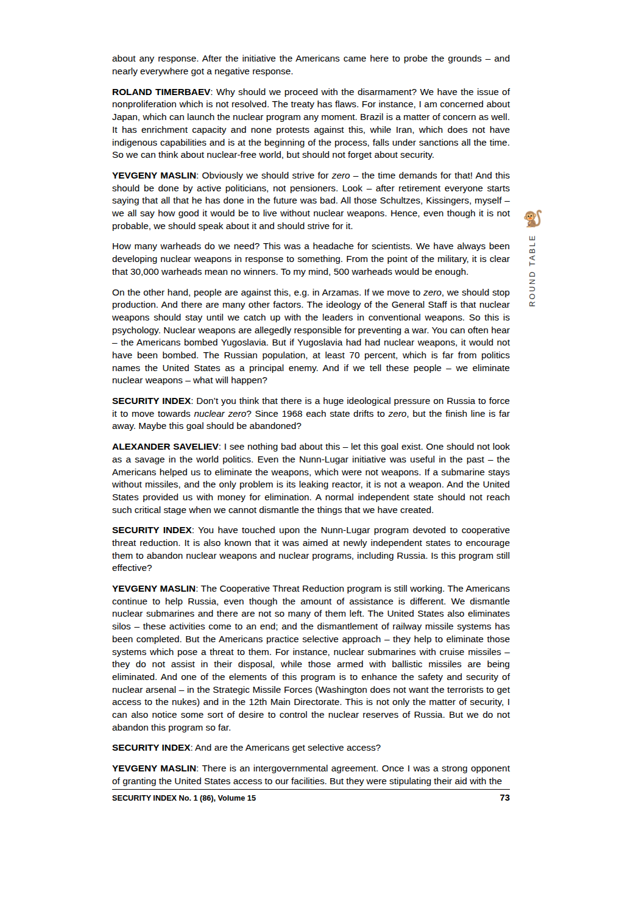about any response. After the initiative the Americans came here to probe the grounds – and nearly everywhere got a negative response.
ROLAND TIMERBAEV: Why should we proceed with the disarmament? We have the issue of nonproliferation which is not resolved. The treaty has flaws. For instance, I am concerned about Japan, which can launch the nuclear program any moment. Brazil is a matter of concern as well. It has enrichment capacity and none protests against this, while Iran, which does not have indigenous capabilities and is at the beginning of the process, falls under sanctions all the time. So we can think about nuclear-free world, but should not forget about security.
YEVGENY MASLIN: Obviously we should strive for zero – the time demands for that! And this should be done by active politicians, not pensioners. Look – after retirement everyone starts saying that all that he has done in the future was bad. All those Schultzes, Kissingers, myself – we all say how good it would be to live without nuclear weapons. Hence, even though it is not probable, we should speak about it and should strive for it.
How many warheads do we need? This was a headache for scientists. We have always been developing nuclear weapons in response to something. From the point of the military, it is clear that 30,000 warheads mean no winners. To my mind, 500 warheads would be enough.
On the other hand, people are against this, e.g. in Arzamas. If we move to zero, we should stop production. And there are many other factors. The ideology of the General Staff is that nuclear weapons should stay until we catch up with the leaders in conventional weapons. So this is psychology. Nuclear weapons are allegedly responsible for preventing a war. You can often hear – the Americans bombed Yugoslavia. But if Yugoslavia had had nuclear weapons, it would not have been bombed. The Russian population, at least 70 percent, which is far from politics names the United States as a principal enemy. And if we tell these people – we eliminate nuclear weapons – what will happen?
SECURITY INDEX: Don’t you think that there is a huge ideological pressure on Russia to force it to move towards nuclear zero? Since 1968 each state drifts to zero, but the finish line is far away. Maybe this goal should be abandoned?
ALEXANDER SAVELIEV: I see nothing bad about this – let this goal exist. One should not look as a savage in the world politics. Even the Nunn-Lugar initiative was useful in the past – the Americans helped us to eliminate the weapons, which were not weapons. If a submarine stays without missiles, and the only problem is its leaking reactor, it is not a weapon. And the United States provided us with money for elimination. A normal independent state should not reach such critical stage when we cannot dismantle the things that we have created.
SECURITY INDEX: You have touched upon the Nunn-Lugar program devoted to cooperative threat reduction. It is also known that it was aimed at newly independent states to encourage them to abandon nuclear weapons and nuclear programs, including Russia. Is this program still effective?
YEVGENY MASLIN: The Cooperative Threat Reduction program is still working. The Americans continue to help Russia, even though the amount of assistance is different. We dismantle nuclear submarines and there are not so many of them left. The United States also eliminates silos – these activities come to an end; and the dismantlement of railway missile systems has been completed. But the Americans practice selective approach – they help to eliminate those systems which pose a threat to them. For instance, nuclear submarines with cruise missiles – they do not assist in their disposal, while those armed with ballistic missiles are being eliminated. And one of the elements of this program is to enhance the safety and security of nuclear arsenal – in the Strategic Missile Forces (Washington does not want the terrorists to get access to the nukes) and in the 12th Main Directorate. This is not only the matter of security, I can also notice some sort of desire to control the nuclear reserves of Russia. But we do not abandon this program so far.
SECURITY INDEX: And are the Americans get selective access?
YEVGENY MASLIN: There is an intergovernmental agreement. Once I was a strong opponent of granting the United States access to our facilities. But they were stipulating their aid with the
🐒
ROUND TABLE
SECURITY INDEX No. 1 (86), Volume 15
73